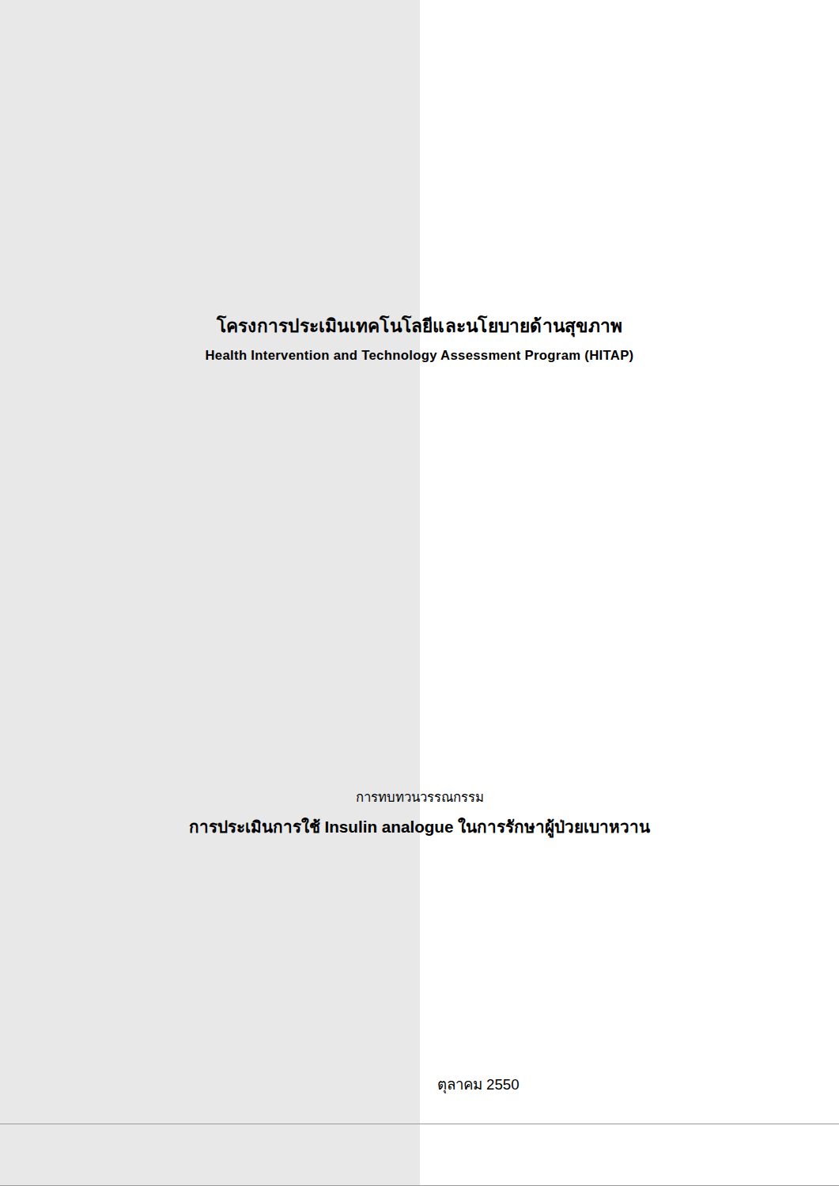โครงการประเมินเทคโนโลยีและนโยบายด้านสุขภาพ
Health Intervention and Technology Assessment Program (HITAP)
การทบทวนวรรณกรรม
การประเมินการใช้ Insulin analogue ในการรักษาผู้ป่วยเบาหวาน
ตุลาคม 2550